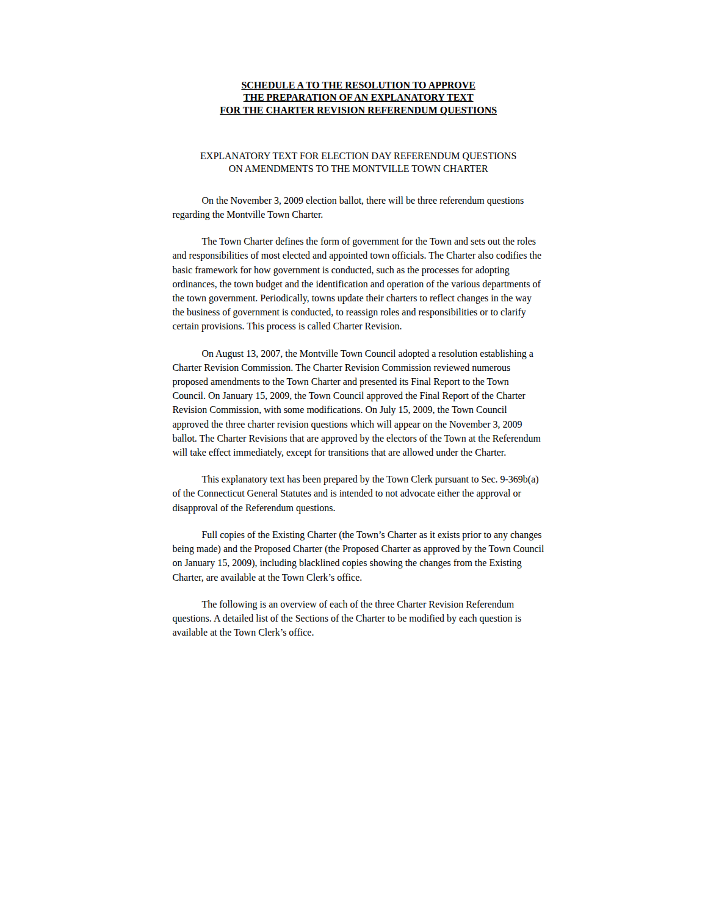SCHEDULE A TO THE RESOLUTION TO APPROVE THE PREPARATION OF AN EXPLANATORY TEXT FOR THE CHARTER REVISION REFERENDUM QUESTIONS
EXPLANATORY TEXT FOR ELECTION DAY REFERENDUM QUESTIONS ON AMENDMENTS TO THE MONTVILLE TOWN CHARTER
On the November 3, 2009 election ballot, there will be three referendum questions regarding the Montville Town Charter.
The Town Charter defines the form of government for the Town and sets out the roles and responsibilities of most elected and appointed town officials. The Charter also codifies the basic framework for how government is conducted, such as the processes for adopting ordinances, the town budget and the identification and operation of the various departments of the town government. Periodically, towns update their charters to reflect changes in the way the business of government is conducted, to reassign roles and responsibilities or to clarify certain provisions. This process is called Charter Revision.
On August 13, 2007, the Montville Town Council adopted a resolution establishing a Charter Revision Commission. The Charter Revision Commission reviewed numerous proposed amendments to the Town Charter and presented its Final Report to the Town Council. On January 15, 2009, the Town Council approved the Final Report of the Charter Revision Commission, with some modifications. On July 15, 2009, the Town Council approved the three charter revision questions which will appear on the November 3, 2009 ballot. The Charter Revisions that are approved by the electors of the Town at the Referendum will take effect immediately, except for transitions that are allowed under the Charter.
This explanatory text has been prepared by the Town Clerk pursuant to Sec. 9-369b(a) of the Connecticut General Statutes and is intended to not advocate either the approval or disapproval of the Referendum questions.
Full copies of the Existing Charter (the Town’s Charter as it exists prior to any changes being made) and the Proposed Charter (the Proposed Charter as approved by the Town Council on January 15, 2009), including blacklined copies showing the changes from the Existing Charter, are available at the Town Clerk’s office.
The following is an overview of each of the three Charter Revision Referendum questions. A detailed list of the Sections of the Charter to be modified by each question is available at the Town Clerk’s office.